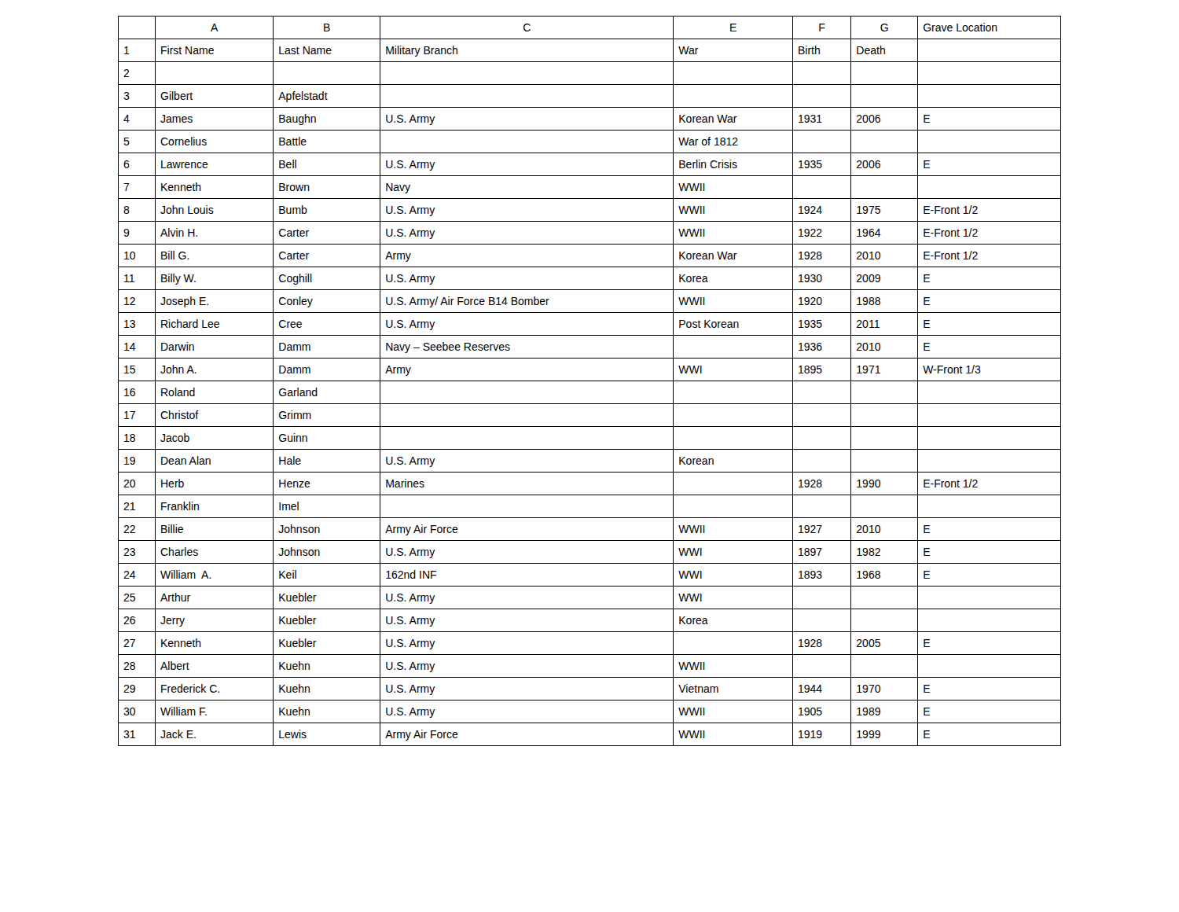| | A | B | C | E | F | G | Grave Location |
| --- | --- | --- | --- | --- | --- | --- | --- |
| 1 | First Name | Last Name | Military Branch | War | Birth | Death | |
| 2 | | | | | | | |
| 3 | Gilbert | Apfelstadt | | | | | |
| 4 | James | Baughn | U.S. Army | Korean War | 1931 | 2006 | E |
| 5 | Cornelius | Battle | | War of 1812 | | | |
| 6 | Lawrence | Bell | U.S. Army | Berlin Crisis | 1935 | 2006 | E |
| 7 | Kenneth | Brown | Navy | WWII | | | |
| 8 | John Louis | Bumb | U.S. Army | WWII | 1924 | 1975 | E-Front 1/2 |
| 9 | Alvin H. | Carter | U.S. Army | WWII | 1922 | 1964 | E-Front 1/2 |
| 10 | Bill G. | Carter | Army | Korean War | 1928 | 2010 | E-Front 1/2 |
| 11 | Billy W. | Coghill | U.S. Army | Korea | 1930 | 2009 | E |
| 12 | Joseph E. | Conley | U.S. Army/ Air Force B14 Bomber | WWII | 1920 | 1988 | E |
| 13 | Richard Lee | Cree | U.S. Army | Post Korean | 1935 | 2011 | E |
| 14 | Darwin | Damm | Navy – Seebee Reserves | | 1936 | 2010 | E |
| 15 | John A. | Damm | Army | WWI | 1895 | 1971 | W-Front 1/3 |
| 16 | Roland | Garland | | | | | |
| 17 | Christof | Grimm | | | | | |
| 18 | Jacob | Guinn | | | | | |
| 19 | Dean Alan | Hale | U.S. Army | Korean | | | |
| 20 | Herb | Henze | Marines | | 1928 | 1990 | E-Front 1/2 |
| 21 | Franklin | Imel | | | | | |
| 22 | Billie | Johnson | Army Air Force | WWII | 1927 | 2010 | E |
| 23 | Charles | Johnson | U.S. Army | WWI | 1897 | 1982 | E |
| 24 | William A. | Keil | 162nd INF | WWI | 1893 | 1968 | E |
| 25 | Arthur | Kuebler | U.S. Army | WWI | | | |
| 26 | Jerry | Kuebler | U.S. Army | Korea | | | |
| 27 | Kenneth | Kuebler | U.S. Army | | 1928 | 2005 | E |
| 28 | Albert | Kuehn | U.S. Army | WWII | | | |
| 29 | Frederick C. | Kuehn | U.S. Army | Vietnam | 1944 | 1970 | E |
| 30 | William F. | Kuehn | U.S. Army | WWII | 1905 | 1989 | E |
| 31 | Jack E. | Lewis | Army Air Force | WWII | 1919 | 1999 | E |